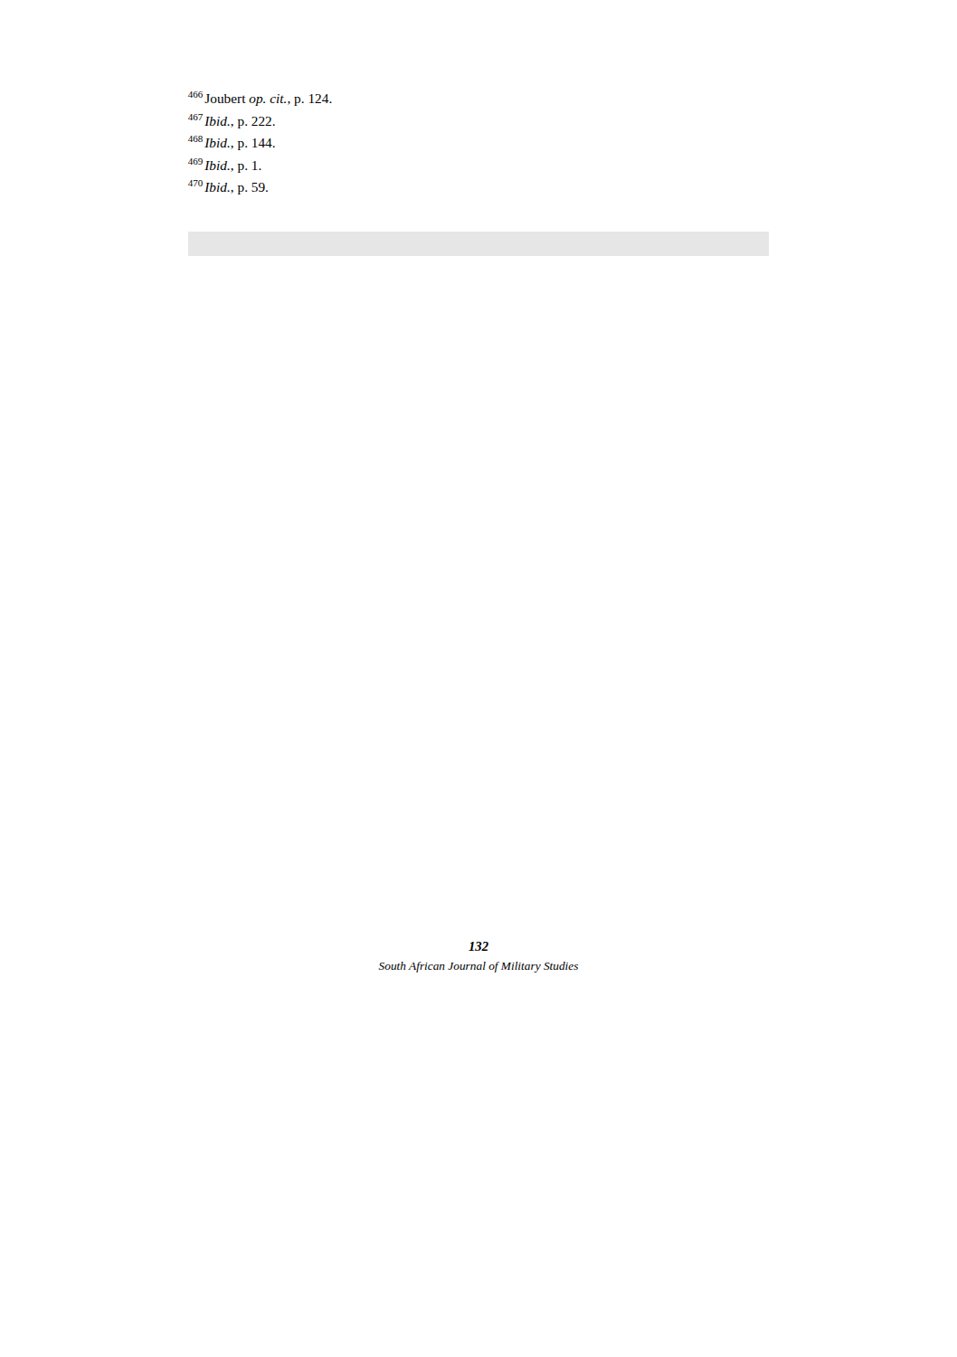466Joubert op. cit., p. 124.
467Ibid., p. 222.
468Ibid., p. 144.
469Ibid., p. 1.
470Ibid., p. 59.
132 South African Journal of Military Studies